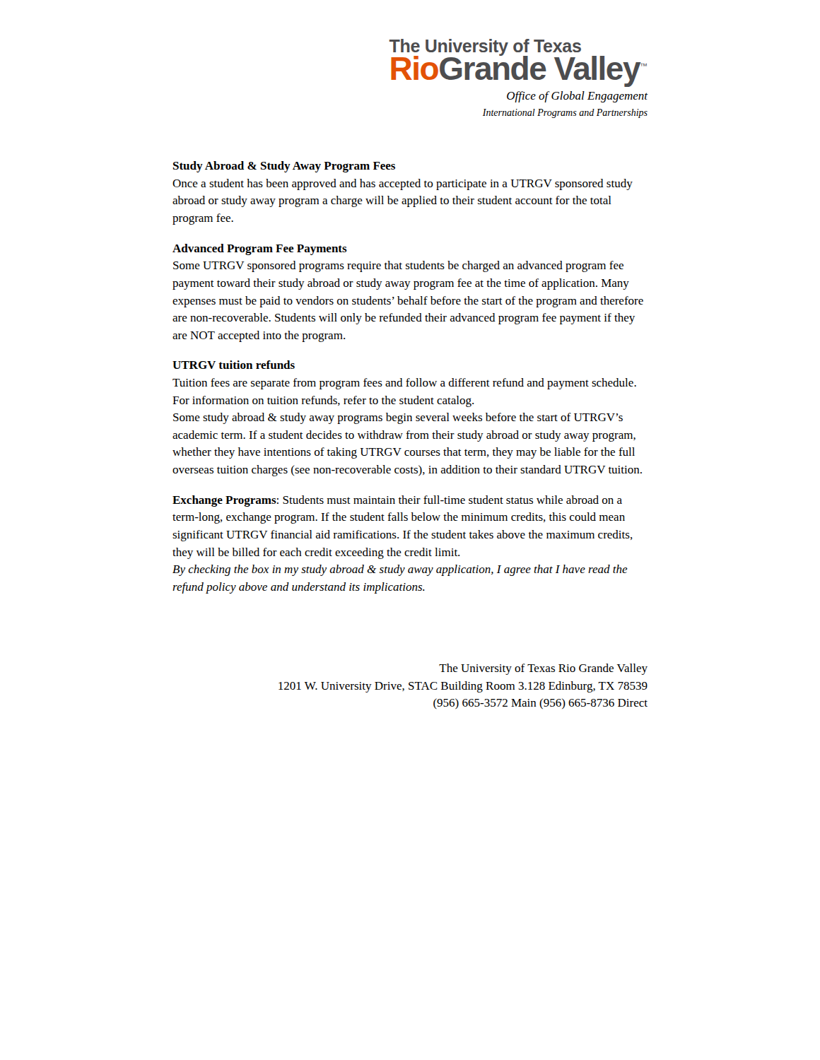The University of Texas
Rio Grande Valley™
Office of Global Engagement International Programs and Partnerships
Study Abroad & Study Away Program Fees
Once a student has been approved and has accepted to participate in a UTRGV sponsored study abroad or study away program a charge will be applied to their student account for the total program fee.
Advanced Program Fee Payments
Some UTRGV sponsored programs require that students be charged an advanced program fee payment toward their study abroad or study away program fee at the time of application. Many expenses must be paid to vendors on students’ behalf before the start of the program and therefore are non-recoverable. Students will only be refunded their advanced program fee payment if they are NOT accepted into the program.
UTRGV tuition refunds
Tuition fees are separate from program fees and follow a different refund and payment schedule. For information on tuition refunds, refer to the student catalog.
Some study abroad & study away programs begin several weeks before the start of UTRGV’s academic term. If a student decides to withdraw from their study abroad or study away program, whether they have intentions of taking UTRGV courses that term, they may be liable for the full overseas tuition charges (see non-recoverable costs), in addition to their standard UTRGV tuition.
Exchange Programs: Students must maintain their full-time student status while abroad on a term-long, exchange program. If the student falls below the minimum credits, this could mean significant UTRGV financial aid ramifications. If the student takes above the maximum credits, they will be billed for each credit exceeding the credit limit.
By checking the box in my study abroad & study away application, I agree that I have read the refund policy above and understand its implications.
The University of Texas Rio Grande Valley
1201 W. University Drive, STAC Building Room 3.128 Edinburg, TX 78539
(956) 665-3572 Main (956) 665-8736 Direct